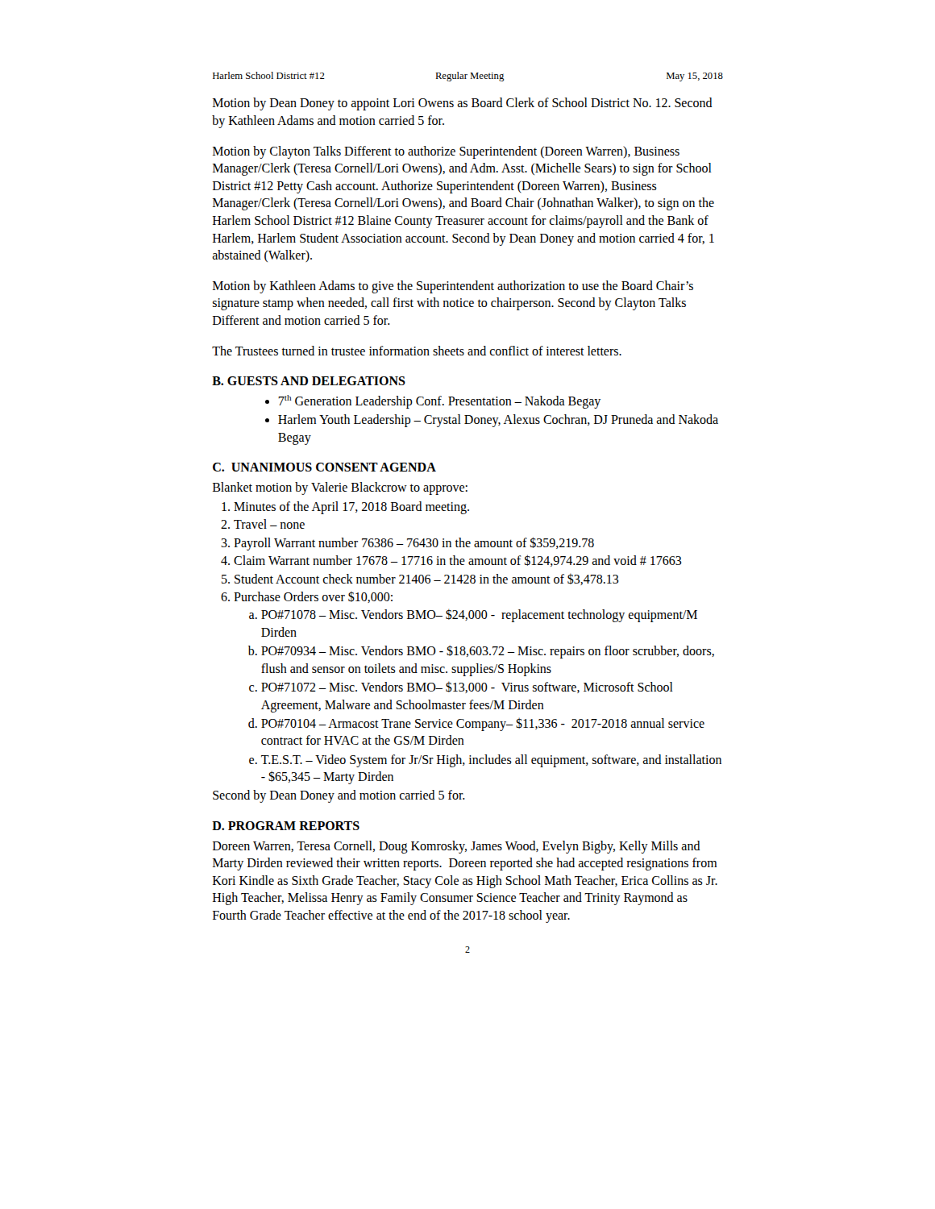Harlem School District #12 Regular Meeting May 15, 2018
Motion by Dean Doney to appoint Lori Owens as Board Clerk of School District No. 12. Second by Kathleen Adams and motion carried 5 for.
Motion by Clayton Talks Different to authorize Superintendent (Doreen Warren), Business Manager/Clerk (Teresa Cornell/Lori Owens), and Adm. Asst. (Michelle Sears) to sign for School District #12 Petty Cash account. Authorize Superintendent (Doreen Warren), Business Manager/Clerk (Teresa Cornell/Lori Owens), and Board Chair (Johnathan Walker), to sign on the Harlem School District #12 Blaine County Treasurer account for claims/payroll and the Bank of Harlem, Harlem Student Association account. Second by Dean Doney and motion carried 4 for, 1 abstained (Walker).
Motion by Kathleen Adams to give the Superintendent authorization to use the Board Chair’s signature stamp when needed, call first with notice to chairperson. Second by Clayton Talks Different and motion carried 5 for.
The Trustees turned in trustee information sheets and conflict of interest letters.
B. GUESTS AND DELEGATIONS
7th Generation Leadership Conf. Presentation – Nakoda Begay
Harlem Youth Leadership – Crystal Doney, Alexus Cochran, DJ Pruneda and Nakoda Begay
C. UNANIMOUS CONSENT AGENDA
Blanket motion by Valerie Blackcrow to approve:
Minutes of the April 17, 2018 Board meeting.
Travel – none
Payroll Warrant number 76386 – 76430 in the amount of $359,219.78
Claim Warrant number 17678 – 17716 in the amount of $124,974.29 and void # 17663
Student Account check number 21406 – 21428 in the amount of $3,478.13
Purchase Orders over $10,000:
PO#71078 – Misc. Vendors BMO– $24,000 - replacement technology equipment/M Dirden
PO#70934 – Misc. Vendors BMO - $18,603.72 – Misc. repairs on floor scrubber, doors, flush and sensor on toilets and misc. supplies/S Hopkins
PO#71072 – Misc. Vendors BMO– $13,000 - Virus software, Microsoft School Agreement, Malware and Schoolmaster fees/M Dirden
PO#70104 – Armacost Trane Service Company– $11,336 - 2017-2018 annual service contract for HVAC at the GS/M Dirden
T.E.S.T. – Video System for Jr/Sr High, includes all equipment, software, and installation - $65,345 – Marty Dirden
Second by Dean Doney and motion carried 5 for.
D. PROGRAM REPORTS
Doreen Warren, Teresa Cornell, Doug Komrosky, James Wood, Evelyn Bigby, Kelly Mills and Marty Dirden reviewed their written reports. Doreen reported she had accepted resignations from Kori Kindle as Sixth Grade Teacher, Stacy Cole as High School Math Teacher, Erica Collins as Jr. High Teacher, Melissa Henry as Family Consumer Science Teacher and Trinity Raymond as Fourth Grade Teacher effective at the end of the 2017-18 school year.
2